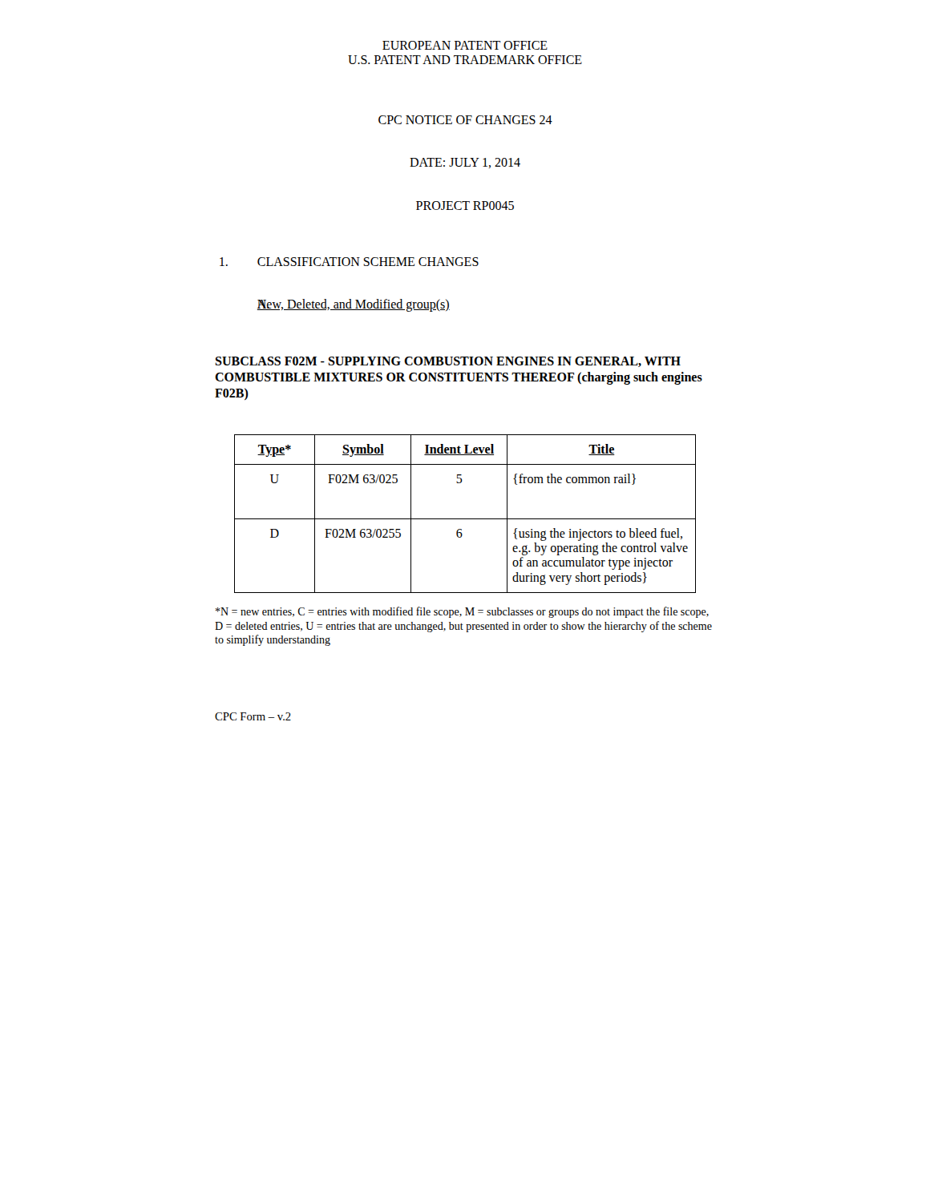EUROPEAN PATENT OFFICE
U.S. PATENT AND TRADEMARK OFFICE
CPC NOTICE OF CHANGES 24
DATE: JULY 1, 2014
PROJECT RP0045
1.
CLASSIFICATION SCHEME CHANGES
A.
New, Deleted, and Modified group(s)
SUBCLASS F02M - SUPPLYING COMBUSTION ENGINES IN GENERAL, WITH COMBUSTIBLE MIXTURES OR CONSTITUENTS THEREOF (charging such engines F02B)
| Type * | Symbol | Indent Level | Title |
| --- | --- | --- | --- |
| U | F02M 63/025 | 5 | {from the common rail} |
| D | F02M 63/0255 | 6 | {using the injectors to bleed fuel, e.g. by operating the control valve of an accumulator type injector during very short periods} |
*N = new entries, C = entries with modified file scope, M = subclasses or groups do not impact the file scope,
D = deleted entries, U = entries that are unchanged, but presented in order to show the hierarchy of the scheme
to simplify understanding
CPC Form – v.2